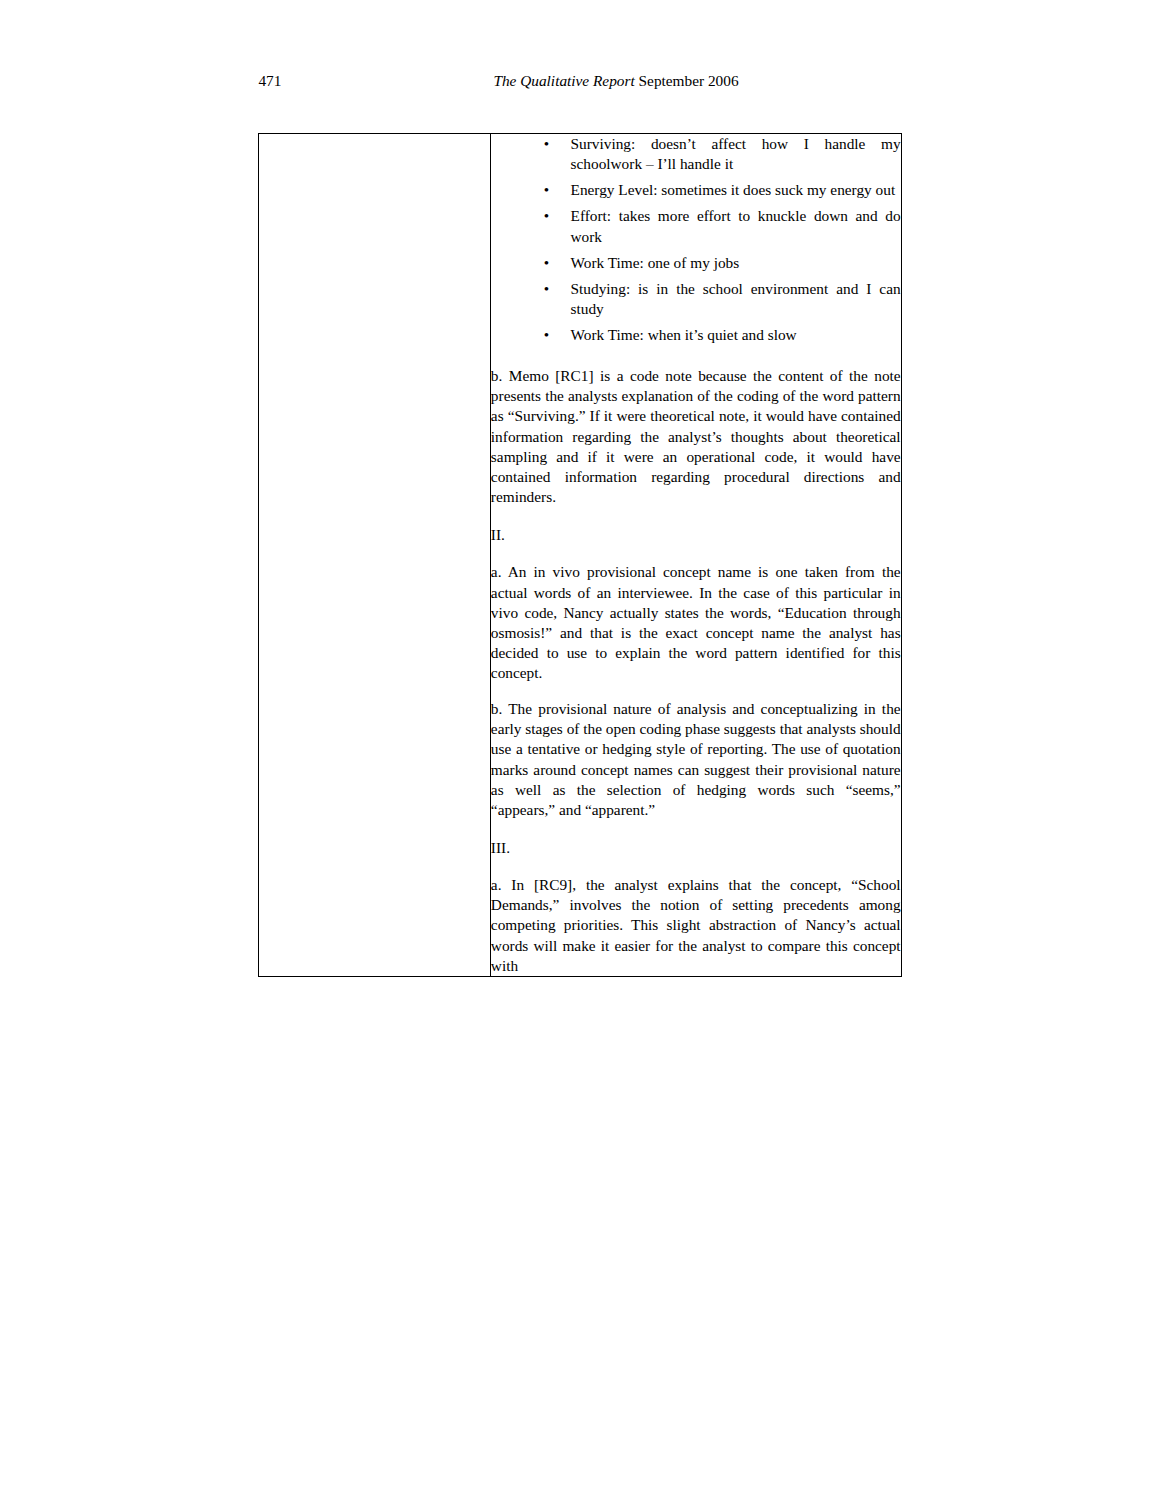471
The Qualitative Report September 2006
| | Surviving: doesn’t affect how I handle my schoolwork – I’ll handle it Energy Level: sometimes it does suck my energy out Effort: takes more effort to knuckle down and do work Work Time: one of my jobs Studying: is in the school environment and I can study Work Time: when it’s quiet and slow b. Memo [RC1] is a code note because the content of the note presents the analysts explanation of the coding of the word pattern as “Surviving.” If it were theoretical note, it would have contained information regarding the analyst’s thoughts about theoretical sampling and if it were an operational code, it would have contained information regarding procedural directions and reminders. II. a. An in vivo provisional concept name is one taken from the actual words of an interviewee. In the case of this particular in vivo code, Nancy actually states the words, “Education through osmosis!” and that is the exact concept name the analyst has decided to use to explain the word pattern identified for this concept. b. The provisional nature of analysis and conceptualizing in the early stages of the open coding phase suggests that analysts should use a tentative or hedging style of reporting. The use of quotation marks around concept names can suggest their provisional nature as well as the selection of hedging words such “seems,” “appears,” and “apparent.” III. a. In [RC9], the analyst explains that the concept, “School Demands,” involves the notion of setting precedents among competing priorities. This slight abstraction of Nancy’s actual words will make it easier for the analyst to compare this concept with |